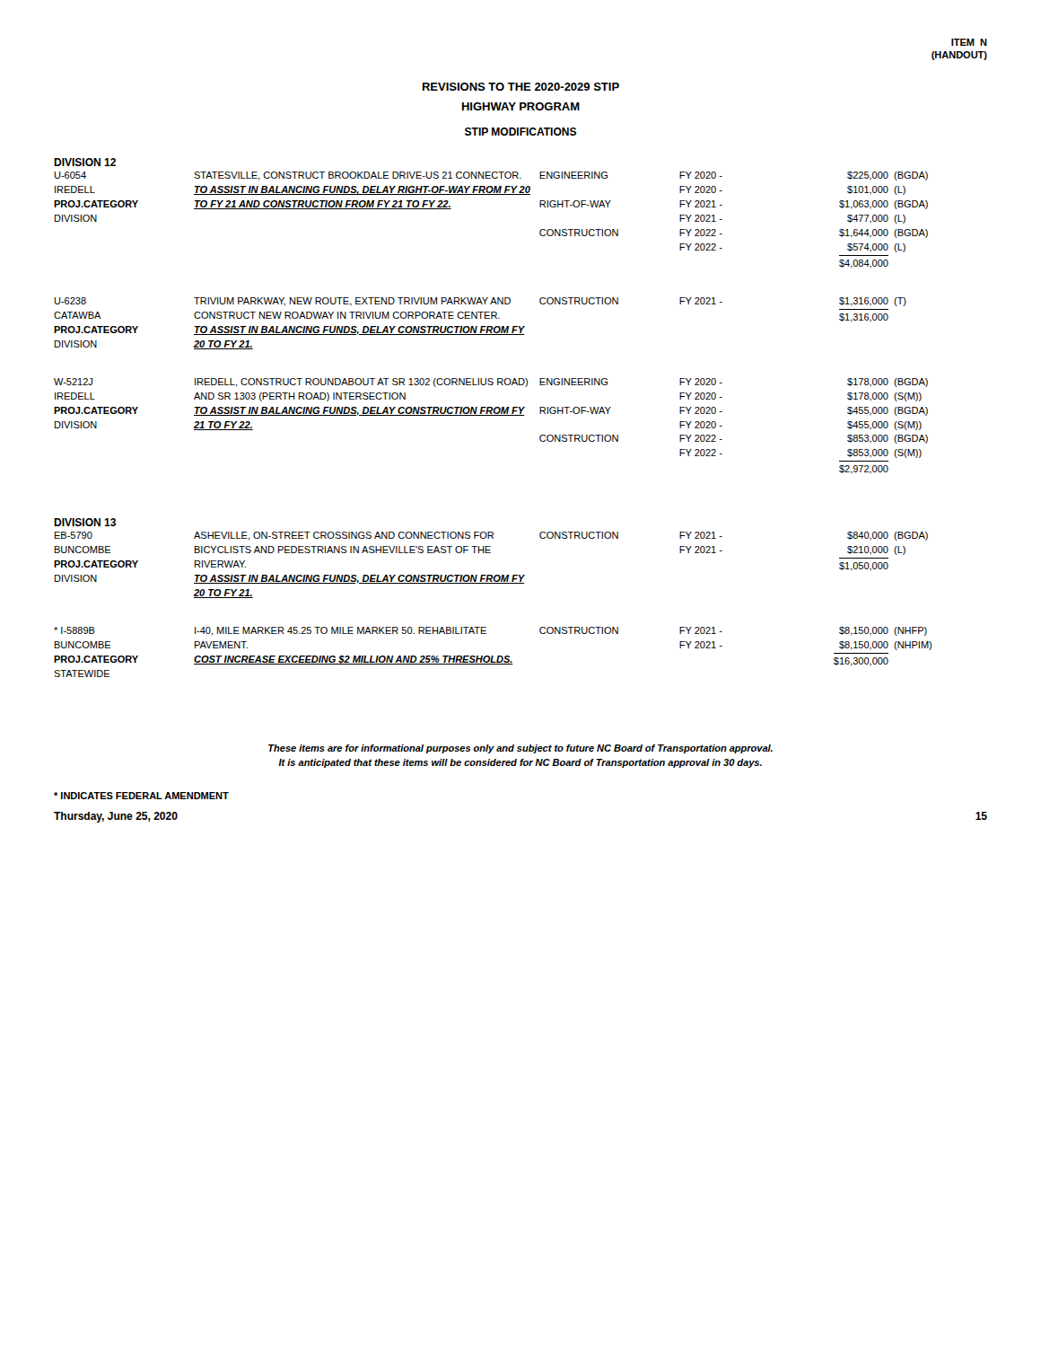ITEM N
(HANDOUT)
REVISIONS TO THE 2020-2029 STIP
HIGHWAY PROGRAM
STIP MODIFICATIONS
DIVISION 12
| U-6054 IREDELL PROJ.CATEGORY DIVISION | STATESVILLE, CONSTRUCT BROOKDALE DRIVE-US 21 CONNECTOR. TO ASSIST IN BALANCING FUNDS, DELAY RIGHT-OF-WAY FROM FY 20 TO FY 21 AND CONSTRUCTION FROM FY 21 TO FY 22. | ENGINEERING RIGHT-OF-WAY CONSTRUCTION | FY 2020 - FY 2020 - FY 2021 - FY 2021 - FY 2022 - FY 2022 - | $225,000 $101,000 $1,063,000 $477,000 $1,644,000 $574,000 $4,084,000 | (BGDA) (L) (BGDA) (L) (BGDA) (L) |
| U-6238 CATAWBA PROJ.CATEGORY DIVISION | TRIVIUM PARKWAY, NEW ROUTE, EXTEND TRIVIUM PARKWAY AND CONSTRUCT NEW ROADWAY IN TRIVIUM CORPORATE CENTER. TO ASSIST IN BALANCING FUNDS, DELAY CONSTRUCTION FROM FY 20 TO FY 21. | CONSTRUCTION | FY 2021 - | $1,316,000 $1,316,000 | (T) |
| W-5212J IREDELL PROJ.CATEGORY DIVISION | IREDELL, CONSTRUCT ROUNDABOUT AT SR 1302 (CORNELIUS ROAD) AND SR 1303 (PERTH ROAD) INTERSECTION TO ASSIST IN BALANCING FUNDS, DELAY CONSTRUCTION FROM FY 21 TO FY 22. | ENGINEERING RIGHT-OF-WAY CONSTRUCTION | FY 2020 - FY 2020 - FY 2020 - FY 2020 - FY 2022 - FY 2022 - | $178,000 $178,000 $455,000 $455,000 $853,000 $853,000 $2,972,000 | (BGDA) (S(M)) (BGDA) (S(M)) (BGDA) (S(M)) |
DIVISION 13
| EB-5790 BUNCOMBE PROJ.CATEGORY DIVISION | ASHEVILLE, ON-STREET CROSSINGS AND CONNECTIONS FOR BICYCLISTS AND PEDESTRIANS IN ASHEVILLE'S EAST OF THE RIVERWAY. TO ASSIST IN BALANCING FUNDS, DELAY CONSTRUCTION FROM FY 20 TO FY 21. | CONSTRUCTION | FY 2021 - FY 2021 - | $840,000 $210,000 $1,050,000 | (BGDA) (L) |
| * I-5889B BUNCOMBE PROJ.CATEGORY STATEWIDE | I-40, MILE MARKER 45.25 TO MILE MARKER 50. REHABILITATE PAVEMENT. COST INCREASE EXCEEDING $2 MILLION AND 25% THRESHOLDS. | CONSTRUCTION | FY 2021 - FY 2021 - | $8,150,000 $8,150,000 $16,300,000 | (NHFP) (NHPIM) |
These items are for informational purposes only and subject to future NC Board of Transportation approval.
It is anticipated that these items will be considered for NC Board of Transportation approval in 30 days.
* INDICATES FEDERAL AMENDMENT
Thursday, June 25, 2020 15